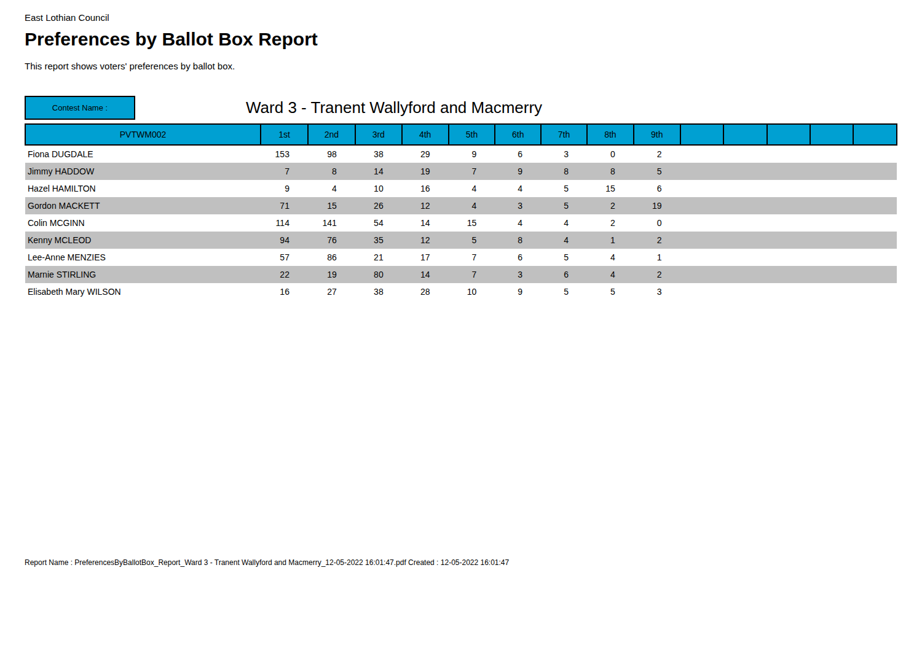East Lothian Council
Preferences by Ballot Box Report
This report shows voters' preferences by ballot box.
Contest Name :
Ward 3 - Tranent Wallyford and Macmerry
| PVTWM002 | 1st | 2nd | 3rd | 4th | 5th | 6th | 7th | 8th | 9th | | | | | |
| --- | --- | --- | --- | --- | --- | --- | --- | --- | --- | --- | --- | --- | --- | --- |
| Fiona DUGDALE | 153 | 98 | 38 | 29 | 9 | 6 | 3 | 0 | 2 | | | | | |
| Jimmy HADDOW | 7 | 8 | 14 | 19 | 7 | 9 | 8 | 8 | 5 | | | | | |
| Hazel HAMILTON | 9 | 4 | 10 | 16 | 4 | 4 | 5 | 15 | 6 | | | | | |
| Gordon MACKETT | 71 | 15 | 26 | 12 | 4 | 3 | 5 | 2 | 19 | | | | | |
| Colin MCGINN | 114 | 141 | 54 | 14 | 15 | 4 | 4 | 2 | 0 | | | | | |
| Kenny MCLEOD | 94 | 76 | 35 | 12 | 5 | 8 | 4 | 1 | 2 | | | | | |
| Lee-Anne MENZIES | 57 | 86 | 21 | 17 | 7 | 6 | 5 | 4 | 1 | | | | | |
| Marnie STIRLING | 22 | 19 | 80 | 14 | 7 | 3 | 6 | 4 | 2 | | | | | |
| Elisabeth Mary WILSON | 16 | 27 | 38 | 28 | 10 | 9 | 5 | 5 | 3 | | | | | |
Report Name : PreferencesByBallotBox_Report_Ward 3 - Tranent Wallyford and Macmerry_12-05-2022 16:01:47.pdf Created : 12-05-2022 16:01:47